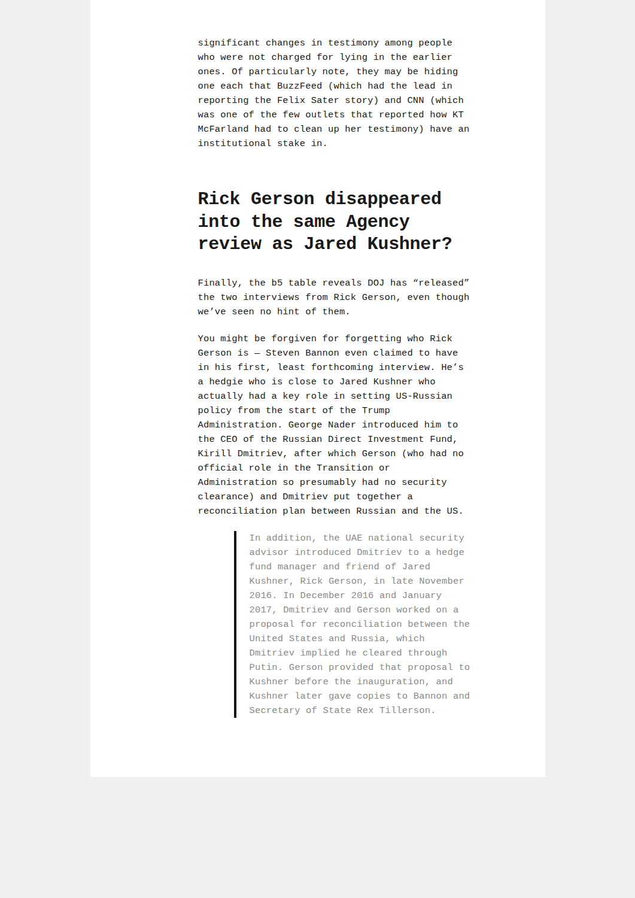significant changes in testimony among people who were not charged for lying in the earlier ones. Of particularly note, they may be hiding one each that BuzzFeed (which had the lead in reporting the Felix Sater story) and CNN (which was one of the few outlets that reported how KT McFarland had to clean up her testimony) have an institutional stake in.
Rick Gerson disappeared into the same Agency review as Jared Kushner?
Finally, the b5 table reveals DOJ has “released” the two interviews from Rick Gerson, even though we’ve seen no hint of them.
You might be forgiven for forgetting who Rick Gerson is — Steven Bannon even claimed to have in his first, least forthcoming interview. He’s a hedgie who is close to Jared Kushner who actually had a key role in setting US-Russian policy from the start of the Trump Administration. George Nader introduced him to the CEO of the Russian Direct Investment Fund, Kirill Dmitriev, after which Gerson (who had no official role in the Transition or Administration so presumably had no security clearance) and Dmitriev put together a reconciliation plan between Russian and the US.
In addition, the UAE national security advisor introduced Dmitriev to a hedge fund manager and friend of Jared Kushner, Rick Gerson, in late November 2016. In December 2016 and January 2017, Dmitriev and Gerson worked on a proposal for reconciliation between the United States and Russia, which Dmitriev implied he cleared through Putin. Gerson provided that proposal to Kushner before the inauguration, and Kushner later gave copies to Bannon and Secretary of State Rex Tillerson.